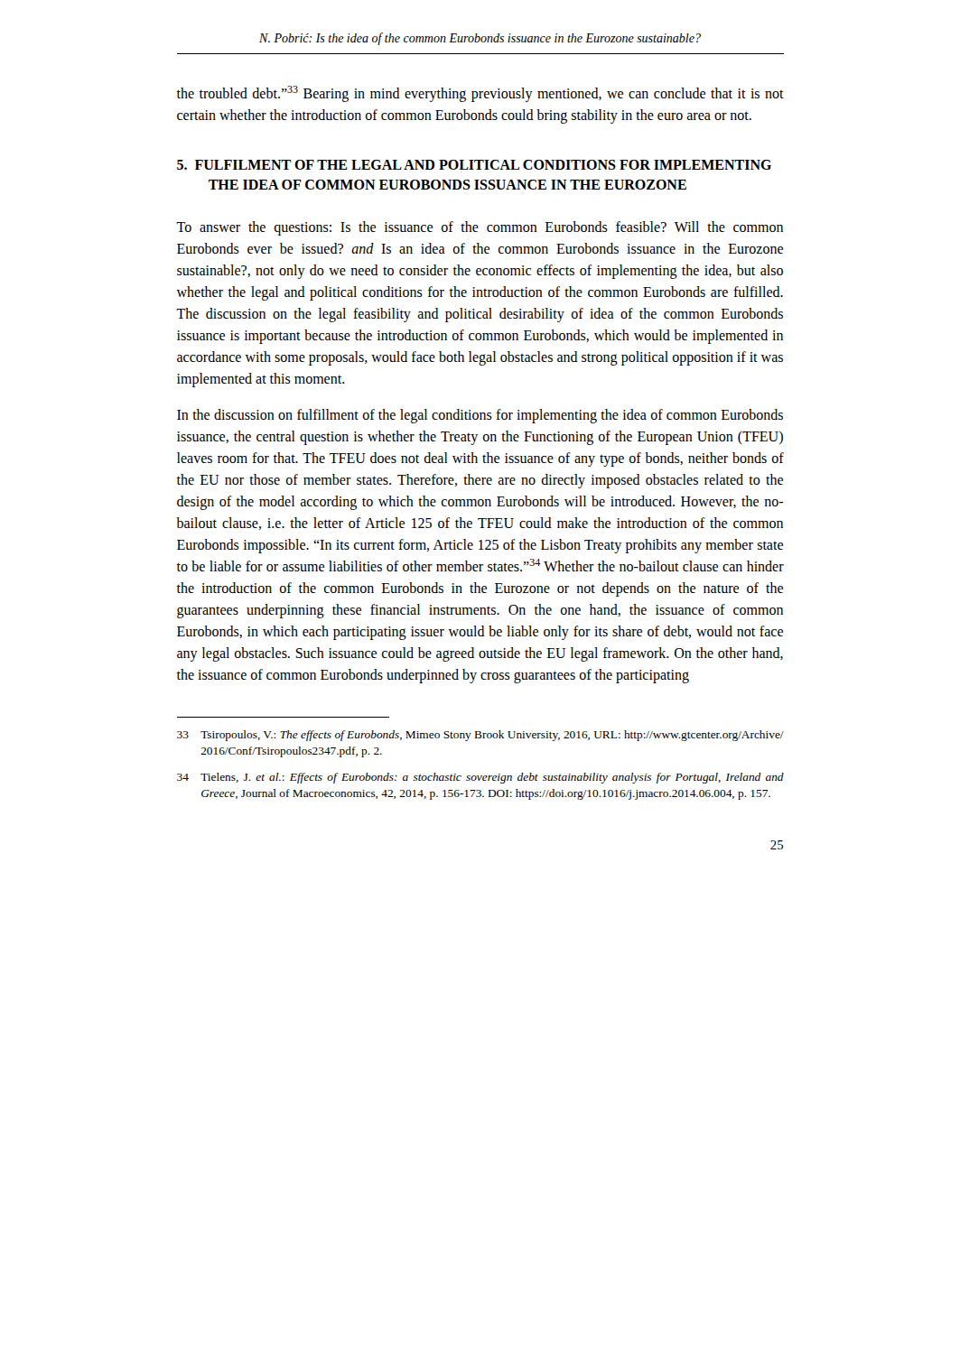N. Pobrić: Is the idea of the common Eurobonds issuance in the Eurozone sustainable?
the troubled debt.”33 Bearing in mind everything previously mentioned, we can conclude that it is not certain whether the introduction of common Eurobonds could bring stability in the euro area or not.
5. Fulfilment of the legal and political conditions for implementing the idea of common Eurobonds issuance in the Eurozone
To answer the questions: Is the issuance of the common Eurobonds feasible? Will the common Eurobonds ever be issued? and Is an idea of the common Eurobonds issuance in the Eurozone sustainable?, not only do we need to consider the economic effects of implementing the idea, but also whether the legal and political conditions for the introduction of the common Eurobonds are fulfilled. The discussion on the legal feasibility and political desirability of idea of the common Eurobonds issuance is important because the introduction of common Eurobonds, which would be implemented in accordance with some proposals, would face both legal obstacles and strong political opposition if it was implemented at this moment.
In the discussion on fulfillment of the legal conditions for implementing the idea of common Eurobonds issuance, the central question is whether the Treaty on the Functioning of the European Union (TFEU) leaves room for that. The TFEU does not deal with the issuance of any type of bonds, neither bonds of the EU nor those of member states. Therefore, there are no directly imposed obstacles related to the design of the model according to which the common Eurobonds will be introduced. However, the no-bailout clause, i.e. the letter of Article 125 of the TFEU could make the introduction of the common Eurobonds impossible. “In its current form, Article 125 of the Lisbon Treaty prohibits any member state to be liable for or assume liabilities of other member states.”34 Whether the no-bailout clause can hinder the introduction of the common Eurobonds in the Eurozone or not depends on the nature of the guarantees underpinning these financial instruments. On the one hand, the issuance of common Eurobonds, in which each participating issuer would be liable only for its share of debt, would not face any legal obstacles. Such issuance could be agreed outside the EU legal framework. On the other hand, the issuance of common Eurobonds underpinned by cross guarantees of the participating
33 Tsiropoulos, V.: The effects of Eurobonds, Mimeo Stony Brook University, 2016, URL: http://www.gtcenter.org/Archive/2016/Conf/Tsiropoulos2347.pdf, p. 2.
34 Tielens, J. et al.: Effects of Eurobonds: a stochastic sovereign debt sustainability analysis for Portugal, Ireland and Greece, Journal of Macroeconomics, 42, 2014, p. 156-173. DOI: https://doi.org/10.1016/j.jmacro.2014.06.004, p. 157.
25